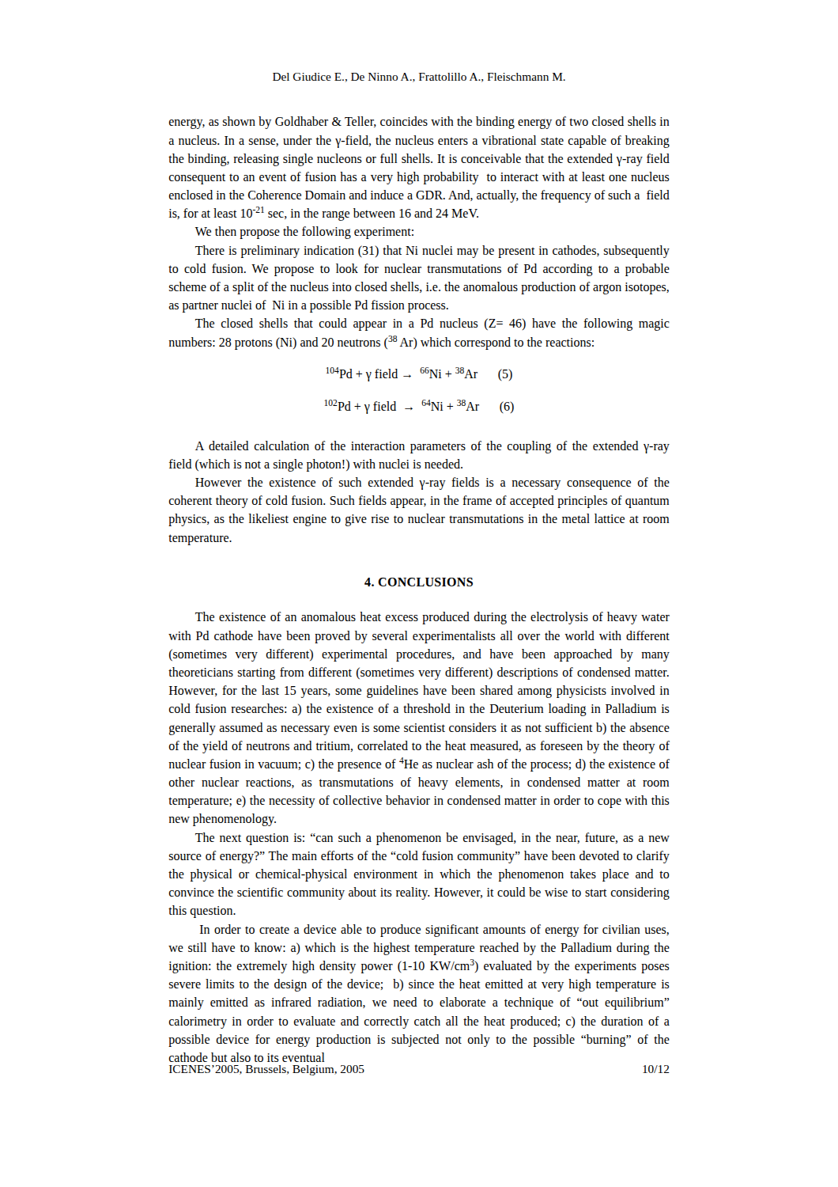Del Giudice E., De Ninno A., Frattolillo A., Fleischmann M.
energy, as shown by Goldhaber & Teller, coincides with the binding energy of two closed shells in a nucleus. In a sense, under the γ-field, the nucleus enters a vibrational state capable of breaking the binding, releasing single nucleons or full shells. It is conceivable that the extended γ-ray field consequent to an event of fusion has a very high probability to interact with at least one nucleus enclosed in the Coherence Domain and induce a GDR. And, actually, the frequency of such a field is, for at least 10-21 sec, in the range between 16 and 24 MeV.
We then propose the following experiment:
There is preliminary indication (31) that Ni nuclei may be present in cathodes, subsequently to cold fusion. We propose to look for nuclear transmutations of Pd according to a probable scheme of a split of the nucleus into closed shells, i.e. the anomalous production of argon isotopes, as partner nuclei of Ni in a possible Pd fission process.
The closed shells that could appear in a Pd nucleus (Z= 46) have the following magic numbers: 28 protons (Ni) and 20 neutrons (38 Ar) which correspond to the reactions:
104Pd + γ field → 66Ni + 38Ar(5)
102Pd + γ field → 64Ni + 38Ar(6)
A detailed calculation of the interaction parameters of the coupling of the extended γ-ray field (which is not a single photon!) with nuclei is needed.
However the existence of such extended γ-ray fields is a necessary consequence of the coherent theory of cold fusion. Such fields appear, in the frame of accepted principles of quantum physics, as the likeliest engine to give rise to nuclear transmutations in the metal lattice at room temperature.
4. CONCLUSIONS
The existence of an anomalous heat excess produced during the electrolysis of heavy water with Pd cathode have been proved by several experimentalists all over the world with different (sometimes very different) experimental procedures, and have been approached by many theoreticians starting from different (sometimes very different) descriptions of condensed matter. However, for the last 15 years, some guidelines have been shared among physicists involved in cold fusion researches: a) the existence of a threshold in the Deuterium loading in Palladium is generally assumed as necessary even is some scientist considers it as not sufficient b) the absence of the yield of neutrons and tritium, correlated to the heat measured, as foreseen by the theory of nuclear fusion in vacuum; c) the presence of 4He as nuclear ash of the process; d) the existence of other nuclear reactions, as transmutations of heavy elements, in condensed matter at room temperature; e) the necessity of collective behavior in condensed matter in order to cope with this new phenomenology.
The next question is: “can such a phenomenon be envisaged, in the near, future, as a new source of energy?” The main efforts of the “cold fusion community” have been devoted to clarify the physical or chemical-physical environment in which the phenomenon takes place and to convince the scientific community about its reality. However, it could be wise to start considering this question.
In order to create a device able to produce significant amounts of energy for civilian uses, we still have to know: a) which is the highest temperature reached by the Palladium during the ignition: the extremely high density power (1-10 KW/cm3) evaluated by the experiments poses severe limits to the design of the device; b) since the heat emitted at very high temperature is mainly emitted as infrared radiation, we need to elaborate a technique of “out equilibrium” calorimetry in order to evaluate and correctly catch all the heat produced; c) the duration of a possible device for energy production is subjected not only to the possible “burning” of the cathode but also to its eventual
ICENES’2005, Brussels, Belgium, 2005 10/12